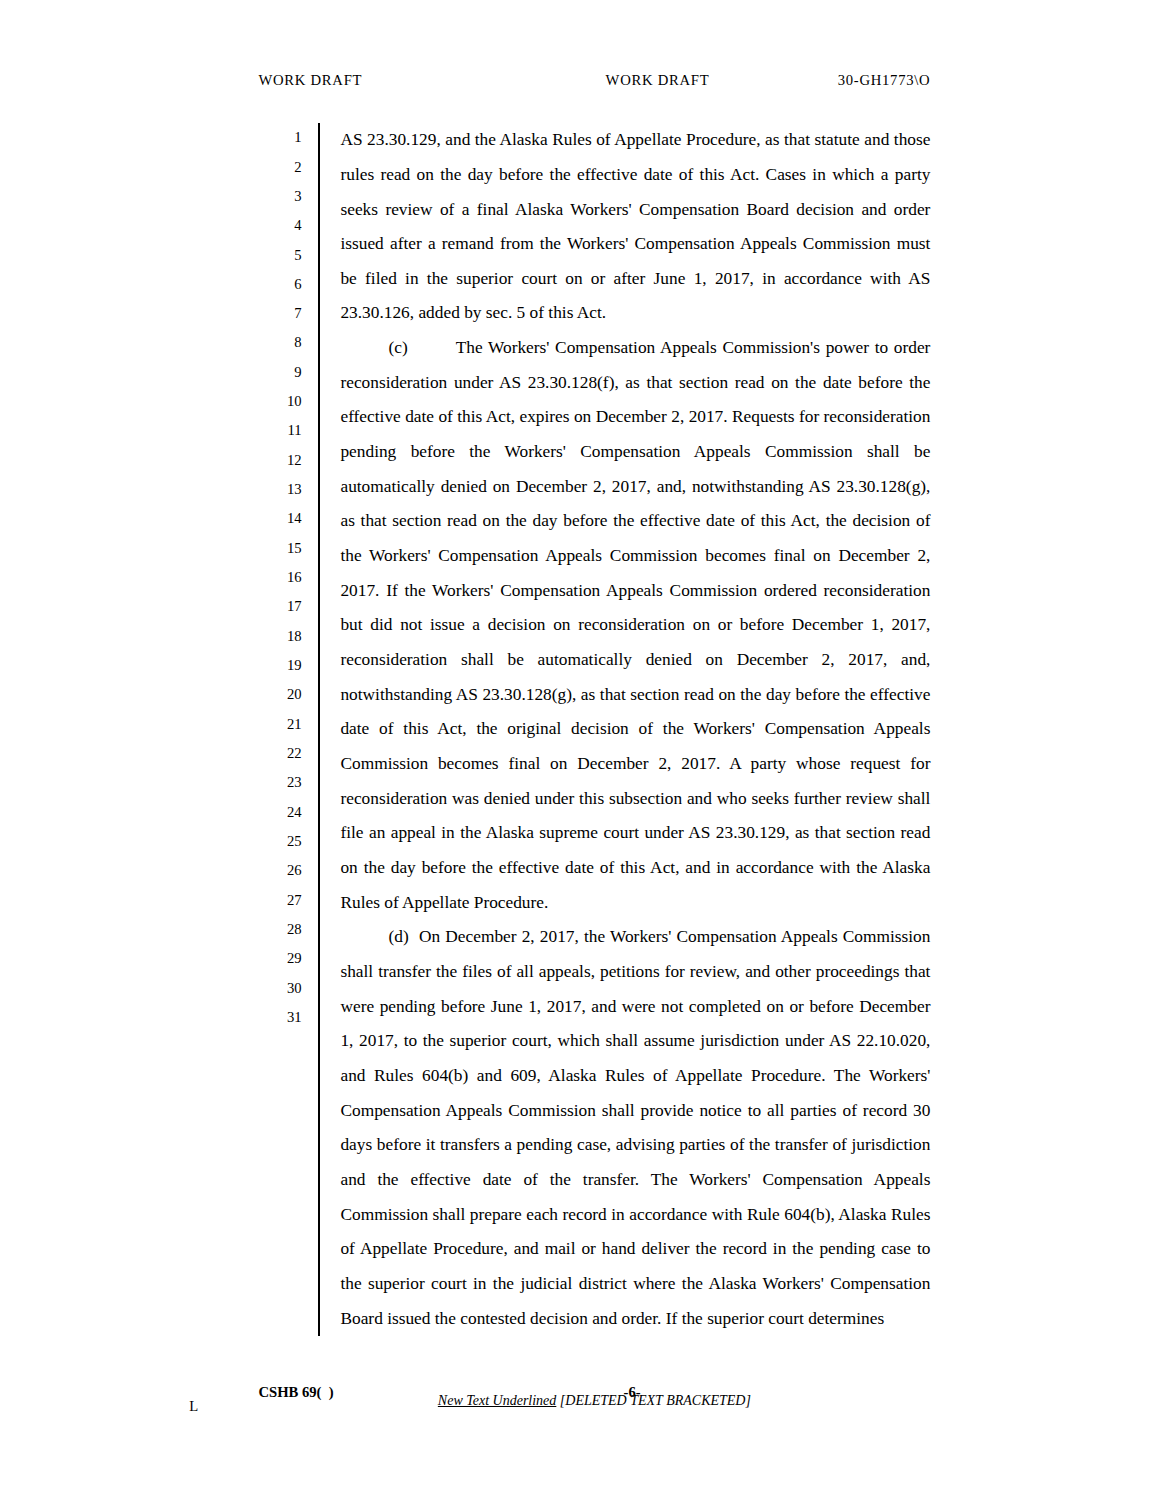WORK DRAFT WORK DRAFT 30-GH1773\O
1
2
3
4
5
6
7
8
9
10
11
12
13
14
15
16
17
18
19
20
21
22
23
24
25
26
27
28
29
30
31
AS 23.30.129, and the Alaska Rules of Appellate Procedure, as that statute and those rules read on the day before the effective date of this Act. Cases in which a party seeks review of a final Alaska Workers' Compensation Board decision and order issued after a remand from the Workers' Compensation Appeals Commission must be filed in the superior court on or after June 1, 2017, in accordance with AS 23.30.126, added by sec. 5 of this Act.
(c) The Workers' Compensation Appeals Commission's power to order reconsideration under AS 23.30.128(f), as that section read on the date before the effective date of this Act, expires on December 2, 2017. Requests for reconsideration pending before the Workers' Compensation Appeals Commission shall be automatically denied on December 2, 2017, and, notwithstanding AS 23.30.128(g), as that section read on the day before the effective date of this Act, the decision of the Workers' Compensation Appeals Commission becomes final on December 2, 2017. If the Workers' Compensation Appeals Commission ordered reconsideration but did not issue a decision on reconsideration on or before December 1, 2017, reconsideration shall be automatically denied on December 2, 2017, and, notwithstanding AS 23.30.128(g), as that section read on the day before the effective date of this Act, the original decision of the Workers' Compensation Appeals Commission becomes final on December 2, 2017. A party whose request for reconsideration was denied under this subsection and who seeks further review shall file an appeal in the Alaska supreme court under AS 23.30.129, as that section read on the day before the effective date of this Act, and in accordance with the Alaska Rules of Appellate Procedure.
(d) On December 2, 2017, the Workers' Compensation Appeals Commission shall transfer the files of all appeals, petitions for review, and other proceedings that were pending before June 1, 2017, and were not completed on or before December 1, 2017, to the superior court, which shall assume jurisdiction under AS 22.10.020, and Rules 604(b) and 609, Alaska Rules of Appellate Procedure. The Workers' Compensation Appeals Commission shall provide notice to all parties of record 30 days before it transfers a pending case, advising parties of the transfer of jurisdiction and the effective date of the transfer. The Workers' Compensation Appeals Commission shall prepare each record in accordance with Rule 604(b), Alaska Rules of Appellate Procedure, and mail or hand deliver the record in the pending case to the superior court in the judicial district where the Alaska Workers' Compensation Board issued the contested decision and order. If the superior court determines
CSHB 69( ) -6-
New Text Underlined [DELETED TEXT BRACKETED]
L